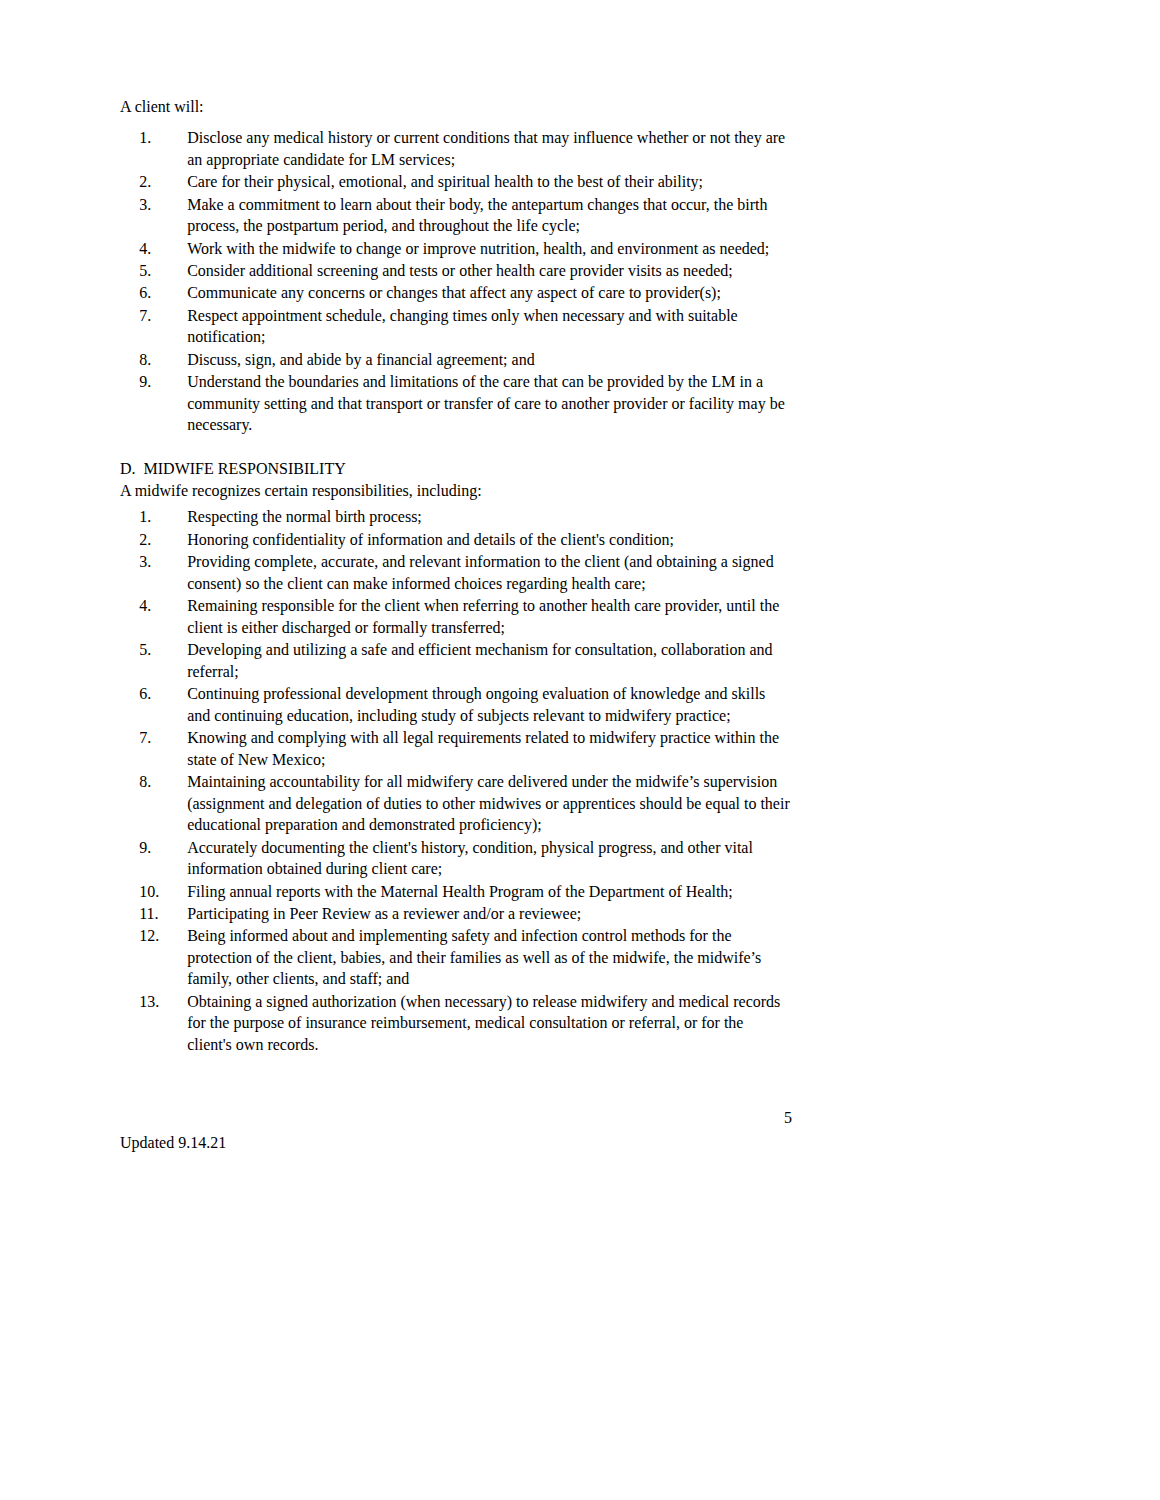A client will:
1. Disclose any medical history or current conditions that may influence whether or not they are an appropriate candidate for LM services;
2. Care for their physical, emotional, and spiritual health to the best of their ability;
3. Make a commitment to learn about their body, the antepartum changes that occur, the birth process, the postpartum period, and throughout the life cycle;
4. Work with the midwife to change or improve nutrition, health, and environment as needed;
5. Consider additional screening and tests or other health care provider visits as needed;
6. Communicate any concerns or changes that affect any aspect of care to provider(s);
7. Respect appointment schedule, changing times only when necessary and with suitable notification;
8. Discuss, sign, and abide by a financial agreement; and
9. Understand the boundaries and limitations of the care that can be provided by the LM in a community setting and that transport or transfer of care to another provider or facility may be necessary.
D. MIDWIFE RESPONSIBILITY
A midwife recognizes certain responsibilities, including:
1. Respecting the normal birth process;
2. Honoring confidentiality of information and details of the client's condition;
3. Providing complete, accurate, and relevant information to the client (and obtaining a signed consent) so the client can make informed choices regarding health care;
4. Remaining responsible for the client when referring to another health care provider, until the client is either discharged or formally transferred;
5. Developing and utilizing a safe and efficient mechanism for consultation, collaboration and referral;
6. Continuing professional development through ongoing evaluation of knowledge and skills and continuing education, including study of subjects relevant to midwifery practice;
7. Knowing and complying with all legal requirements related to midwifery practice within the state of New Mexico;
8. Maintaining accountability for all midwifery care delivered under the midwife’s supervision (assignment and delegation of duties to other midwives or apprentices should be equal to their educational preparation and demonstrated proficiency);
9. Accurately documenting the client's history, condition, physical progress, and other vital information obtained during client care;
10. Filing annual reports with the Maternal Health Program of the Department of Health;
11. Participating in Peer Review as a reviewer and/or a reviewee;
12. Being informed about and implementing safety and infection control methods for the protection of the client, babies, and their families as well as of the midwife, the midwife’s family, other clients, and staff; and
13. Obtaining a signed authorization (when necessary) to release midwifery and medical records for the purpose of insurance reimbursement, medical consultation or referral, or for the client's own records.
5
Updated 9.14.21